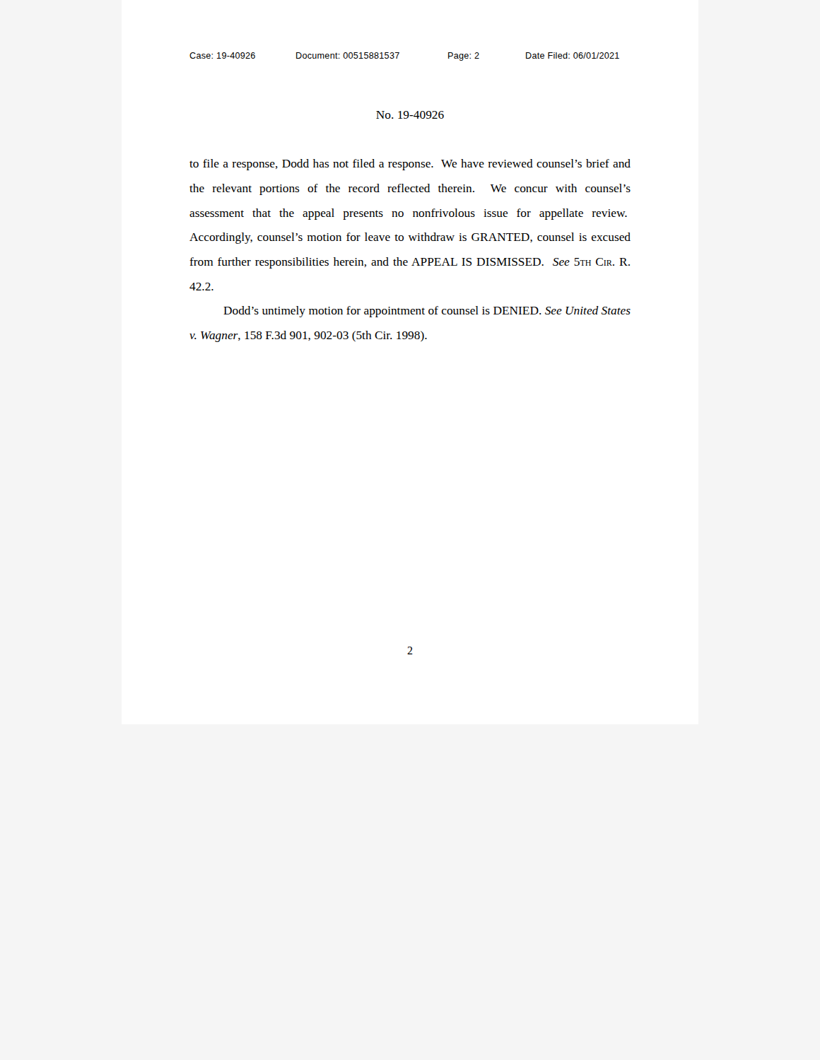Case: 19-40926 Document: 00515881537 Page: 2 Date Filed: 06/01/2021
No. 19-40926
to file a response, Dodd has not filed a response. We have reviewed counsel’s brief and the relevant portions of the record reflected therein. We concur with counsel’s assessment that the appeal presents no nonfrivolous issue for appellate review. Accordingly, counsel’s motion for leave to withdraw is GRANTED, counsel is excused from further responsibilities herein, and the APPEAL IS DISMISSED. See 5th Cir. R. 42.2.
Dodd’s untimely motion for appointment of counsel is DENIED. See United States v. Wagner, 158 F.3d 901, 902-03 (5th Cir. 1998).
2